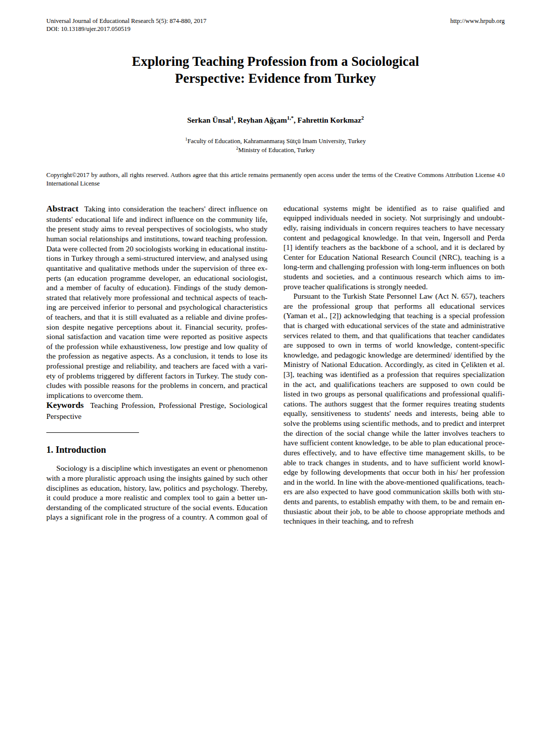Universal Journal of Educational Research 5(5): 874-880, 2017
DOI: 10.13189/ujer.2017.050519
http://www.hrpub.org
Exploring Teaching Profession from a Sociological
Perspective: Evidence from Turkey
Serkan Ünsal1, Reyhan Ağçam1,*, Fahrettin Korkmaz2
1Faculty of Education, Kahramanmaraş Sütçü İmam University, Turkey
2Ministry of Education, Turkey
Copyright©2017 by authors, all rights reserved. Authors agree that this article remains permanently open access under the terms of the Creative Commons Attribution License 4.0 International License
Abstract Taking into consideration the teachers' direct influence on students' educational life and indirect influence on the community life, the present study aims to reveal perspectives of sociologists, who study human social relationships and institutions, toward teaching profession. Data were collected from 20 sociologists working in educational institutions in Turkey through a semi-structured interview, and analysed using quantitative and qualitative methods under the supervision of three experts (an education programme developer, an educational sociologist, and a member of faculty of education). Findings of the study demonstrated that relatively more professional and technical aspects of teaching are perceived inferior to personal and psychological characteristics of teachers, and that it is still evaluated as a reliable and divine profession despite negative perceptions about it. Financial security, professional satisfaction and vacation time were reported as positive aspects of the profession while exhaustiveness, low prestige and low quality of the profession as negative aspects. As a conclusion, it tends to lose its professional prestige and reliability, and teachers are faced with a variety of problems triggered by different factors in Turkey. The study concludes with possible reasons for the problems in concern, and practical implications to overcome them.
Keywords Teaching Profession, Professional Prestige, Sociological Perspective
1. Introduction
Sociology is a discipline which investigates an event or phenomenon with a more pluralistic approach using the insights gained by such other disciplines as education, history, law, politics and psychology. Thereby, it could produce a more realistic and complex tool to gain a better understanding of the complicated structure of the social events. Education plays a significant role in the progress of a country. A common goal of educational systems might be identified as to raise qualified and equipped individuals needed in society. Not surprisingly and undoubtedly, raising individuals in concern requires teachers to have necessary content and pedagogical knowledge. In that vein, Ingersoll and Perda [1] identify teachers as the backbone of a school, and it is declared by Center for Education National Research Council (NRC), teaching is a long-term and challenging profession with long-term influences on both students and societies, and a continuous research which aims to improve teacher qualifications is strongly needed.
Pursuant to the Turkish State Personnel Law (Act N. 657), teachers are the professional group that performs all educational services (Yaman et al., [2]) acknowledging that teaching is a special profession that is charged with educational services of the state and administrative services related to them, and that qualifications that teacher candidates are supposed to own in terms of world knowledge, content-specific knowledge, and pedagogic knowledge are determined/ identified by the Ministry of National Education. Accordingly, as cited in Çelikten et al. [3], teaching was identified as a profession that requires specialization in the act, and qualifications teachers are supposed to own could be listed in two groups as personal qualifications and professional qualifications. The authors suggest that the former requires treating students equally, sensitiveness to students' needs and interests, being able to solve the problems using scientific methods, and to predict and interpret the direction of the social change while the latter involves teachers to have sufficient content knowledge, to be able to plan educational procedures effectively, and to have effective time management skills, to be able to track changes in students, and to have sufficient world knowledge by following developments that occur both in his/ her profession and in the world. In line with the above-mentioned qualifications, teachers are also expected to have good communication skills both with students and parents, to establish empathy with them, to be and remain enthusiastic about their job, to be able to choose appropriate methods and techniques in their teaching, and to refresh